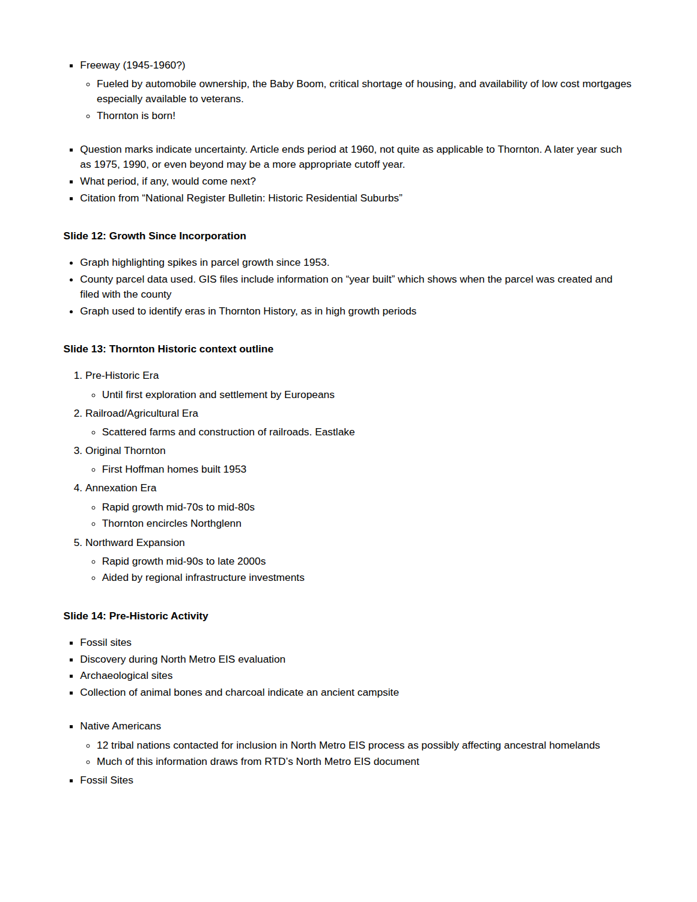Freeway (1945-1960?)
Fueled by automobile ownership, the Baby Boom, critical shortage of housing, and availability of low cost mortgages especially available to veterans.
Thornton is born!
Question marks indicate uncertainty. Article ends period at 1960, not quite as applicable to Thornton. A later year such as 1975, 1990, or even beyond may be a more appropriate cutoff year.
What period, if any, would come next?
Citation from “National Register Bulletin: Historic Residential Suburbs”
Slide 12: Growth Since Incorporation
Graph highlighting spikes in parcel growth since 1953.
County parcel data used. GIS files include information on “year built” which shows when the parcel was created and filed with the county
Graph used to identify eras in Thornton History, as in high growth periods
Slide 13: Thornton Historic context outline
Pre-Historic Era
Until first exploration and settlement by Europeans
Railroad/Agricultural Era
Scattered farms and construction of railroads. Eastlake
Original Thornton
First Hoffman homes built 1953
Annexation Era
Rapid growth mid-70s to mid-80s
Thornton encircles Northglenn
Northward Expansion
Rapid growth mid-90s to late 2000s
Aided by regional infrastructure investments
Slide 14: Pre-Historic Activity
Fossil sites
Discovery during North Metro EIS evaluation
Archaeological sites
Collection of animal bones and charcoal indicate an ancient campsite
Native Americans
12 tribal nations contacted for inclusion in North Metro EIS process as possibly affecting ancestral homelands
Much of this information draws from RTD’s North Metro EIS document
Fossil Sites